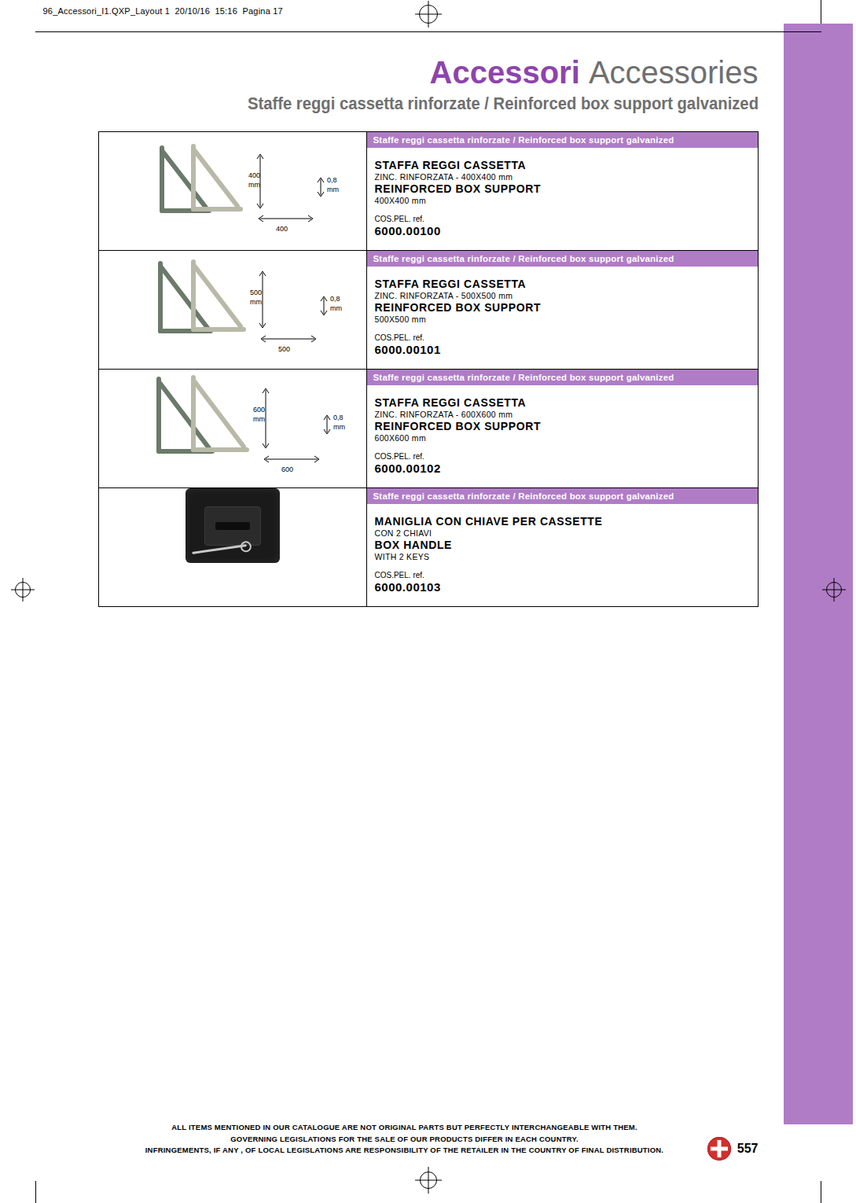96_Accessori_I1.QXP_Layout 1 20/10/16 15:16 Pagina 17
Accessori Accessories
Staffe reggi cassetta rinforzate / Reinforced box support galvanized
| 400 mm 400 mm 0,8 mm | Staffe reggi cassetta rinforzate / Reinforced box support galvanized STAFFA REGGI CASSETTA ZINC. RINFORZATA - 400X400 mm REINFORCED BOX SUPPORT 400X400 mm COS.PEL. ref. 6000.00100 |
| 500 mm 500 mm 0,8 mm | Staffe reggi cassetta rinforzate / Reinforced box support galvanized STAFFA REGGI CASSETTA ZINC. RINFORZATA - 500X500 mm REINFORCED BOX SUPPORT 500X500 mm COS.PEL. ref. 6000.00101 |
| 600 mm 600 mm 0,8 mm | Staffe reggi cassetta rinforzate / Reinforced box support galvanized STAFFA REGGI CASSETTA ZINC. RINFORZATA - 600X600 mm REINFORCED BOX SUPPORT 600X600 mm COS.PEL. ref. 6000.00102 |
| | Staffe reggi cassetta rinforzate / Reinforced box support galvanized MANIGLIA CON CHIAVE PER CASSETTE CON 2 CHIAVI BOX HANDLE WITH 2 KEYS COS.PEL. ref. 6000.00103 |
ALL ITEMS MENTIONED IN OUR CATALOGUE ARE NOT ORIGINAL PARTS BUT PERFECTLY INTERCHANGEABLE WITH THEM.
GOVERNING LEGISLATIONS FOR THE SALE OF OUR PRODUCTS DIFFER IN EACH COUNTRY.
INFRINGEMENTS, IF ANY , OF LOCAL LEGISLATIONS ARE RESPONSIBILITY OF THE RETAILER IN THE COUNTRY OF FINAL DISTRIBUTION.
557